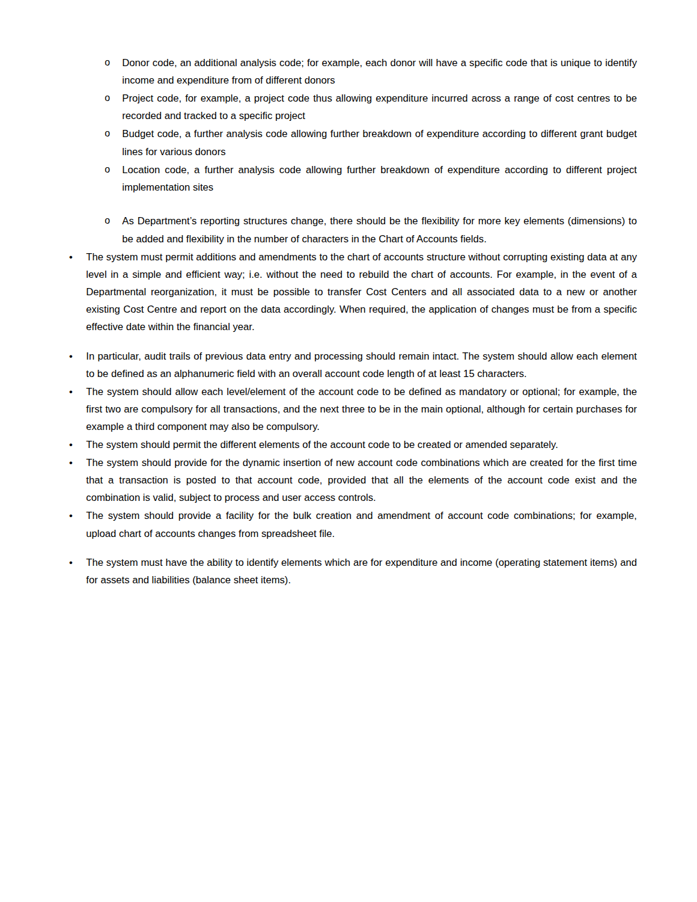Donor code, an additional analysis code; for example, each donor will have a specific code that is unique to identify income and expenditure from of different donors
Project code, for example, a project code thus allowing expenditure incurred across a range of cost centres to be recorded and tracked to a specific project
Budget code, a further analysis code allowing further breakdown of expenditure according to different grant budget lines for various donors
Location code, a further analysis code allowing further breakdown of expenditure according to different project implementation sites
As Department’s reporting structures change, there should be the flexibility for more key elements (dimensions) to be added and flexibility in the number of characters in the Chart of Accounts fields.
The system must permit additions and amendments to the chart of accounts structure without corrupting existing data at any level in a simple and efficient way; i.e. without the need to rebuild the chart of accounts. For example, in the event of a Departmental reorganization, it must be possible to transfer Cost Centers and all associated data to a new or another existing Cost Centre and report on the data accordingly. When required, the application of changes must be from a specific effective date within the financial year.
In particular, audit trails of previous data entry and processing should remain intact. The system should allow each element to be defined as an alphanumeric field with an overall account code length of at least 15 characters.
The system should allow each level/element of the account code to be defined as mandatory or optional; for example, the first two are compulsory for all transactions, and the next three to be in the main optional, although for certain purchases for example a third component may also be compulsory.
The system should permit the different elements of the account code to be created or amended separately.
The system should provide for the dynamic insertion of new account code combinations which are created for the first time that a transaction is posted to that account code, provided that all the elements of the account code exist and the combination is valid, subject to process and user access controls.
The system should provide a facility for the bulk creation and amendment of account code combinations; for example, upload chart of accounts changes from spreadsheet file.
The system must have the ability to identify elements which are for expenditure and income (operating statement items) and for assets and liabilities (balance sheet items).